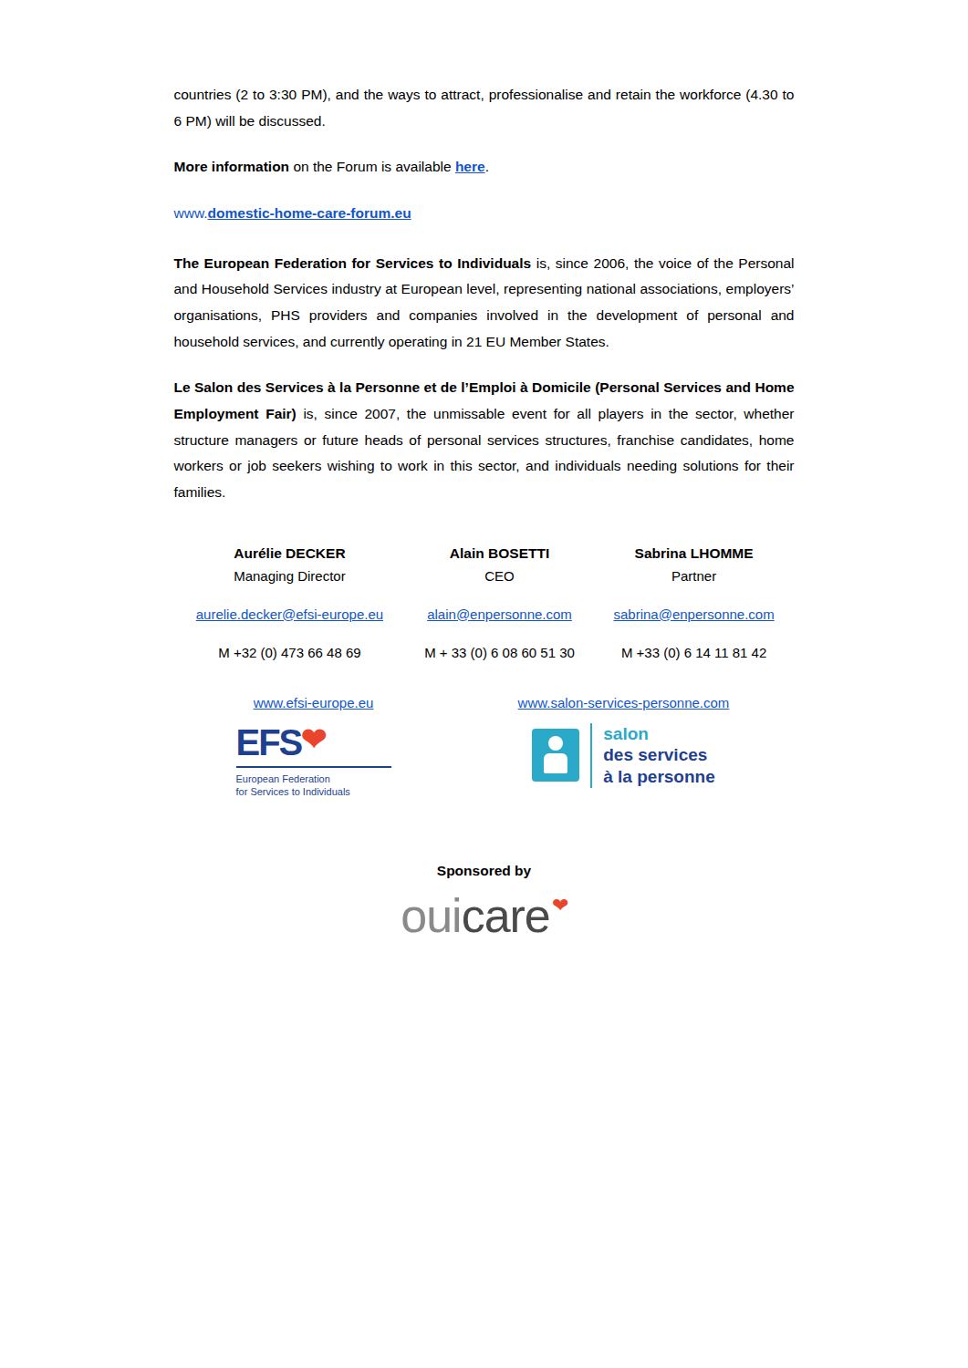countries (2 to 3:30 PM), and the ways to attract, professionalise and retain the workforce (4.30 to 6 PM) will be discussed.
More information on the Forum is available here.
www. domestic-home-care-forum.eu
The European Federation for Services to Individuals is, since 2006, the voice of the Personal and Household Services industry at European level, representing national associations, employers’ organisations, PHS providers and companies involved in the development of personal and household services, and currently operating in 21 EU Member States.
Le Salon des Services à la Personne et de l’Emploi à Domicile (Personal Services and Home Employment Fair) is, since 2007, the unmissable event for all players in the sector, whether structure managers or future heads of personal services structures, franchise candidates, home workers or job seekers wishing to work in this sector, and individuals needing solutions for their families.
| Aurélie DECKER Managing Director aurelie.decker@efsi-europe.eu M +32 (0) 473 66 48 69 | Alain BOSETTI CEO alain@enpersonne.com M + 33 (0) 6 08 60 51 30 | Sabrina LHOMME Partner sabrina@enpersonne.com M +33 (0) 6 14 11 81 42 |
| www.efsi-europe.eu EFS ❤ European Federation for Services to Individuals | www.salon-services-personne.com salon des services à la personne |
Sponsored by
oui care❤